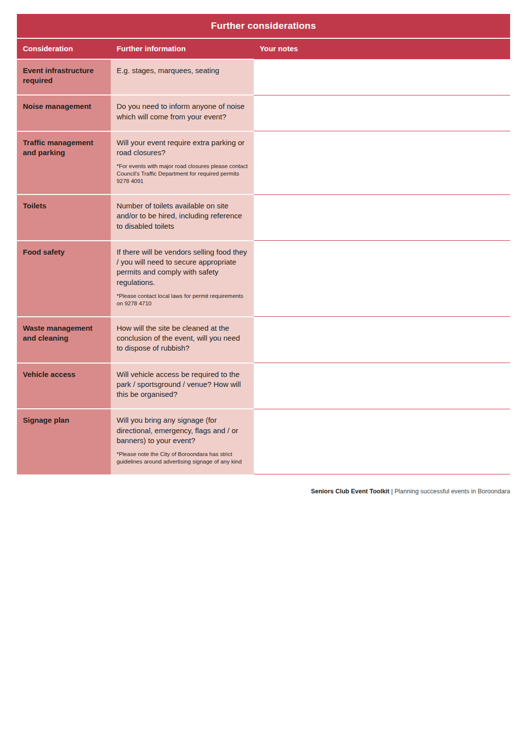Further considerations
| Consideration | Further information | Your notes |
| --- | --- | --- |
| Event infrastructure required | E.g. stages, marquees, seating | |
| Noise management | Do you need to inform anyone of noise which will come from your event? | |
| Traffic management and parking | Will your event require extra parking or road closures? *For events with major road closures please contact Council's Traffic Department for required permits 9278 4091 | |
| Toilets | Number of toilets available on site and/or to be hired, including reference to disabled toilets | |
| Food safety | If there will be vendors selling food they / you will need to secure appropriate permits and comply with safety regulations. *Please contact local laws for permit requirements on 9278 4710 | |
| Waste management and cleaning | How will the site be cleaned at the conclusion of the event, will you need to dispose of rubbish? | |
| Vehicle access | Will vehicle access be required to the park / sportsground / venue? How will this be organised? | |
| Signage plan | Will you bring any signage (for directional, emergency, flags and / or banners) to your event? *Please note the City of Boroondara has strict guidelines around advertising signage of any kind | |
Seniors Club Event Toolkit | Planning successful events in Boroondara